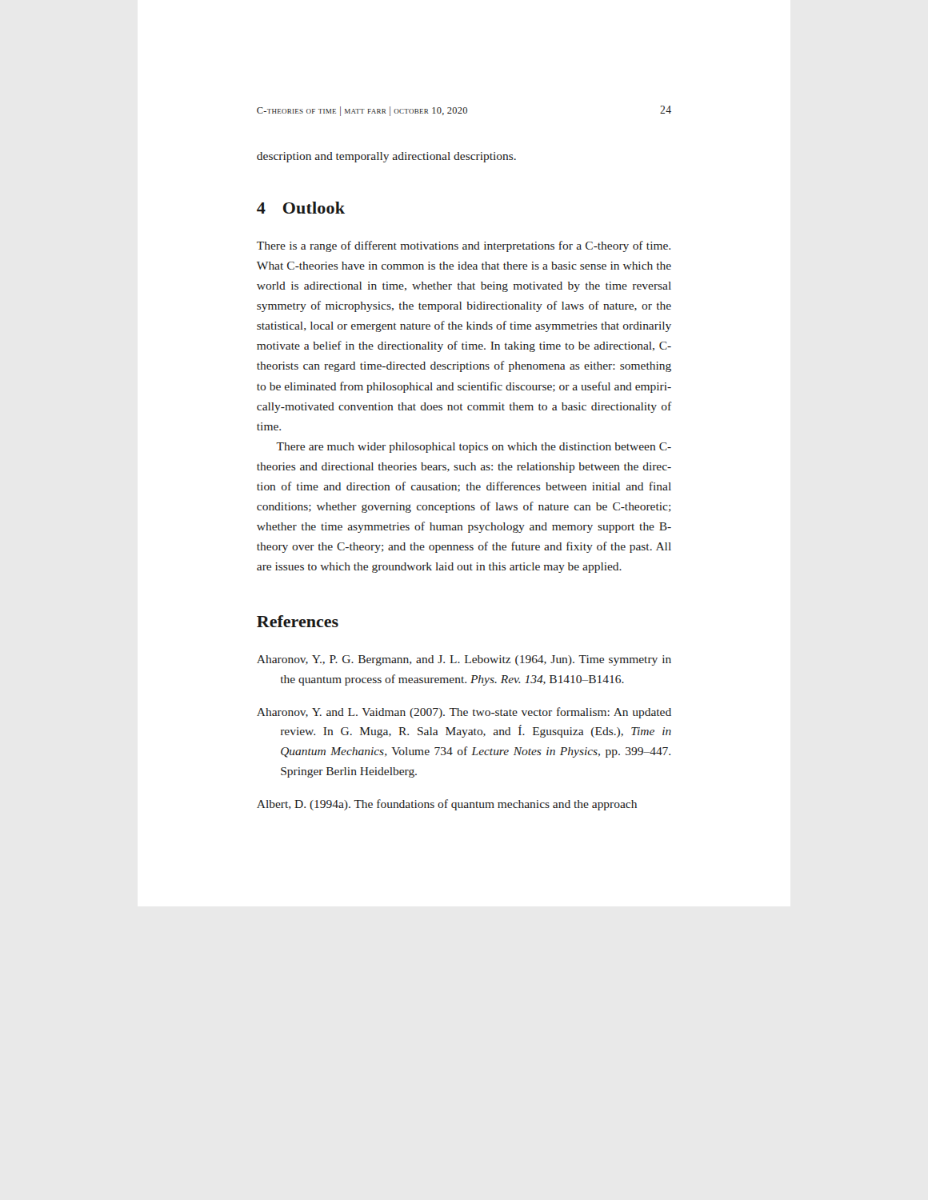C-Theories of Time | Matt Farr | October 10, 2020 24
description and temporally adirectional descriptions.
4 Outlook
There is a range of different motivations and interpretations for a C-theory of time. What C-theories have in common is the idea that there is a basic sense in which the world is adirectional in time, whether that being motivated by the time reversal symmetry of microphysics, the temporal bidirectionality of laws of nature, or the statistical, local or emergent nature of the kinds of time asymmetries that ordinarily motivate a belief in the directionality of time. In taking time to be adirectional, C-theorists can regard time-directed descriptions of phenomena as either: something to be eliminated from philosophical and scientific discourse; or a useful and empirically-motivated convention that does not commit them to a basic directionality of time.
There are much wider philosophical topics on which the distinction between C-theories and directional theories bears, such as: the relationship between the direction of time and direction of causation; the differences between initial and final conditions; whether governing conceptions of laws of nature can be C-theoretic; whether the time asymmetries of human psychology and memory support the B-theory over the C-theory; and the openness of the future and fixity of the past. All are issues to which the groundwork laid out in this article may be applied.
References
Aharonov, Y., P. G. Bergmann, and J. L. Lebowitz (1964, Jun). Time symmetry in the quantum process of measurement. Phys. Rev. 134, B1410–B1416.
Aharonov, Y. and L. Vaidman (2007). The two-state vector formalism: An updated review. In G. Muga, R. Sala Mayato, and Í. Egusquiza (Eds.), Time in Quantum Mechanics, Volume 734 of Lecture Notes in Physics, pp. 399–447. Springer Berlin Heidelberg.
Albert, D. (1994a). The foundations of quantum mechanics and the approach